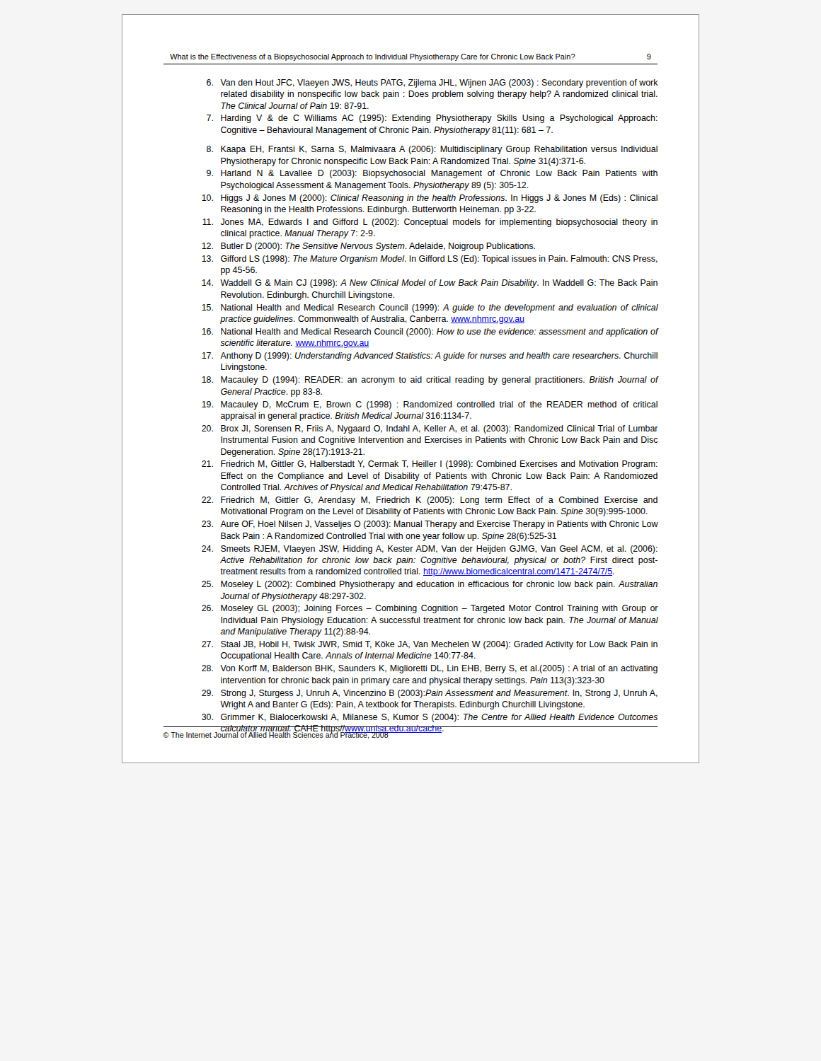What is the Effectiveness of a Biopsychosocial Approach to Individual Physiotherapy Care for Chronic Low Back Pain? 9
Van den Hout JFC, Vlaeyen JWS, Heuts PATG, Zijlema JHL, Wijnen JAG (2003) : Secondary prevention of work related disability in nonspecific low back pain : Does problem solving therapy help? A randomized clinical trial. The Clinical Journal of Pain 19: 87-91.
Harding V & de C Williams AC (1995): Extending Physiotherapy Skills Using a Psychological Approach: Cognitive – Behavioural Management of Chronic Pain. Physiotherapy 81(11): 681 – 7.
Kaapa EH, Frantsi K, Sarna S, Malmivaara A (2006): Multidisciplinary Group Rehabilitation versus Individual Physiotherapy for Chronic nonspecific Low Back Pain: A Randomized Trial. Spine 31(4):371-6.
Harland N & Lavallee D (2003): Biopsychosocial Management of Chronic Low Back Pain Patients with Psychological Assessment & Management Tools. Physiotherapy 89 (5): 305-12.
Higgs J & Jones M (2000): Clinical Reasoning in the health Professions. In Higgs J & Jones M (Eds) : Clinical Reasoning in the Health Professions. Edinburgh. Butterworth Heineman. pp 3-22.
Jones MA, Edwards I and Gifford L (2002): Conceptual models for implementing biopsychosocial theory in clinical practice. Manual Therapy 7: 2-9.
Butler D (2000): The Sensitive Nervous System. Adelaide, Noigroup Publications.
Gifford LS (1998): The Mature Organism Model. In Gifford LS (Ed): Topical issues in Pain. Falmouth: CNS Press, pp 45-56.
Waddell G & Main CJ (1998): A New Clinical Model of Low Back Pain Disability. In Waddell G: The Back Pain Revolution. Edinburgh. Churchill Livingstone.
National Health and Medical Research Council (1999): A guide to the development and evaluation of clinical practice guidelines. Commonwealth of Australia, Canberra. www.nhmrc.gov.au
National Health and Medical Research Council (2000): How to use the evidence: assessment and application of scientific literature. www.nhmrc.gov.au
Anthony D (1999): Understanding Advanced Statistics: A guide for nurses and health care researchers. Churchill Livingstone.
Macauley D (1994): READER: an acronym to aid critical reading by general practitioners. British Journal of General Practice. pp 83-8.
Macauley D, McCrum E, Brown C (1998) : Randomized controlled trial of the READER method of critical appraisal in general practice. British Medical Journal 316:1134-7.
Brox JI, Sorensen R, Friis A, Nygaard O, Indahl A, Keller A, et al. (2003): Randomized Clinical Trial of Lumbar Instrumental Fusion and Cognitive Intervention and Exercises in Patients with Chronic Low Back Pain and Disc Degeneration. Spine 28(17):1913-21.
Friedrich M, Gittler G, Halberstadt Y, Cermak T, Heiller I (1998): Combined Exercises and Motivation Program: Effect on the Compliance and Level of Disability of Patients with Chronic Low Back Pain: A Randomiozed Controlled Trial. Archives of Physical and Medical Rehabilitation 79:475-87.
Friedrich M, Gittler G, Arendasy M, Friedrich K (2005): Long term Effect of a Combined Exercise and Motivational Program on the Level of Disability of Patients with Chronic Low Back Pain. Spine 30(9):995-1000.
Aure OF, Hoel Nilsen J, Vasseljes O (2003): Manual Therapy and Exercise Therapy in Patients with Chronic Low Back Pain : A Randomized Controlled Trial with one year follow up. Spine 28(6):525-31
Smeets RJEM, Vlaeyen JSW, Hidding A, Kester ADM, Van der Heijden GJMG, Van Geel ACM, et al. (2006): Active Rehabilitation for chronic low back pain: Cognitive behavioural, physical or both? First direct post-treatment results from a randomized controlled trial. http://www.biomedicalcentral.com/1471-2474/7/5.
Moseley L (2002): Combined Physiotherapy and education in efficacious for chronic low back pain. Australian Journal of Physiotherapy 48:297-302.
Moseley GL (2003); Joining Forces – Combining Cognition – Targeted Motor Control Training with Group or Individual Pain Physiology Education: A successful treatment for chronic low back pain. The Journal of Manual and Manipulative Therapy 11(2):88-94.
Staal JB, Hobil H, Twisk JWR, Smid T, Köke JA, Van Mechelen W (2004): Graded Activity for Low Back Pain in Occupational Health Care. Annals of Internal Medicine 140:77-84.
Von Korff M, Balderson BHK, Saunders K, Miglioretti DL, Lin EHB, Berry S, et al.(2005) : A trial of an activating intervention for chronic back pain in primary care and physical therapy settings. Pain 113(3):323-30
Strong J, Sturgess J, Unruh A, Vincenzino B (2003):Pain Assessment and Measurement. In, Strong J, Unruh A, Wright A and Banter G (Eds): Pain, A textbook for Therapists. Edinburgh Churchill Livingstone.
Grimmer K, Bialocerkowski A, Milanese S, Kumor S (2004): The Centre for Allied Health Evidence Outcomes calculator manual. CAHE https//www.unisa.edu.au/cache.
© The Internet Journal of Allied Health Sciences and Practice, 2008